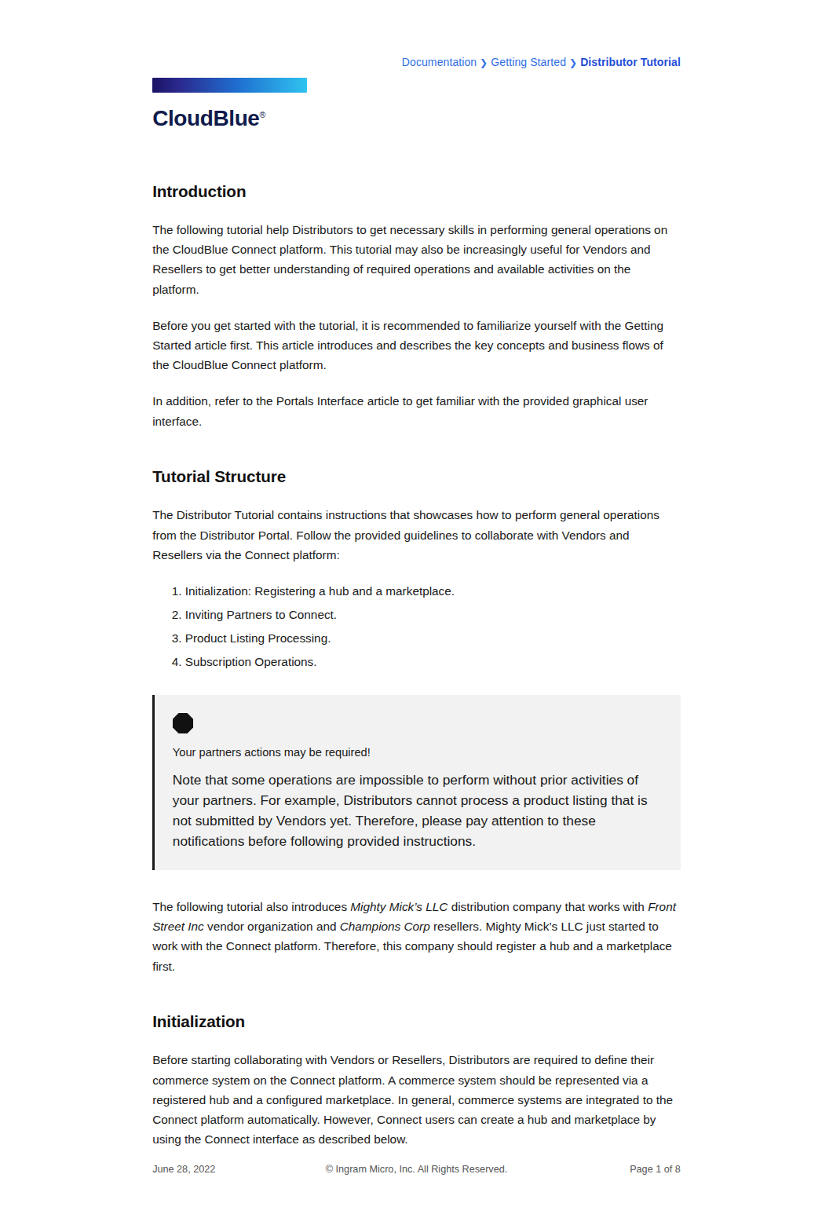Documentation❯Getting Started❯Distributor Tutorial
CloudBlue®
Introduction
The following tutorial help Distributors to get necessary skills in performing general operations on the CloudBlue Connect platform. This tutorial may also be increasingly useful for Vendors and Resellers to get better understanding of required operations and available activities on the platform.
Before you get started with the tutorial, it is recommended to familiarize yourself with the Getting Started article first. This article introduces and describes the key concepts and business flows of the CloudBlue Connect platform.
In addition, refer to the Portals Interface article to get familiar with the provided graphical user interface.
Tutorial Structure
The Distributor Tutorial contains instructions that showcases how to perform general operations from the Distributor Portal. Follow the provided guidelines to collaborate with Vendors and Resellers via the Connect platform:
Initialization: Registering a hub and a marketplace.
Inviting Partners to Connect.
Product Listing Processing.
Subscription Operations.
Your partners actions may be required!
Note that some operations are impossible to perform without prior activities of your partners. For example, Distributors cannot process a product listing that is not submitted by Vendors yet. Therefore, please pay attention to these notifications before following provided instructions.
The following tutorial also introduces Mighty Mick’s LLC distribution company that works with Front Street Inc vendor organization and Champions Corp resellers. Mighty Mick’s LLC just started to work with the Connect platform. Therefore, this company should register a hub and a marketplace first.
Initialization
Before starting collaborating with Vendors or Resellers, Distributors are required to define their commerce system on the Connect platform. A commerce system should be represented via a registered hub and a configured marketplace. In general, commerce systems are integrated to the Connect platform automatically. However, Connect users can create a hub and marketplace by using the Connect interface as described below.
June 28, 2022
© Ingram Micro, Inc. All Rights Reserved.
Page 1 of 8